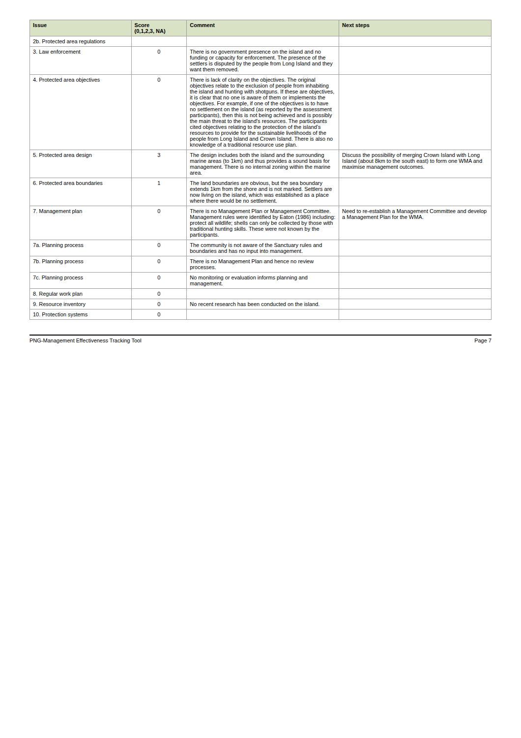| Issue | Score (0,1,2,3, NA) | Comment | Next steps |
| --- | --- | --- | --- |
| 2b. Protected area regulations | | | |
| 3. Law enforcement | 0 | There is no government presence on the island and no funding or capacity for enforcement. The presence of the settlers is disputed by the people from Long Island and they want them removed. | |
| 4. Protected area objectives | 0 | There is lack of clarity on the objectives. The original objectives relate to the exclusion of people from inhabiting the island and hunting with shotguns. If these are objectives, it is clear that no one is aware of them or implements the objectives. For example, if one of the objectives is to have no settlement on the island (as reported by the assessment participants), then this is not being achieved and is possibly the main threat to the island's resources. The participants cited objectives relating to the protection of the island's resources to provide for the sustainable livelihoods of the people from Long Island and Crown Island. There is also no knowledge of a traditional resource use plan. | |
| 5. Protected area design | 3 | The design includes both the island and the surrounding marine areas (to 1km) and thus provides a sound basis for management. There is no internal zoning within the marine area. | Discuss the possibility of merging Crown Island with Long Island (about 8km to the south east) to form one WMA and maximise management outcomes. |
| 6. Protected area boundaries | 1 | The land boundaries are obvious, but the sea boundary extends 1km from the shore and is not marked. Settlers are now living on the island, which was established as a place where there would be no settlement. | |
| 7. Management plan | 0 | There is no Management Plan or Management Committee. Management rules were identified by Eaton (1986) including: protect all wildlife; shells can only be collected by those with traditional hunting skills. These were not known by the participants. | Need to re-establish a Management Committee and develop a Management Plan for the WMA. |
| 7a. Planning process | 0 | The community is not aware of the Sanctuary rules and boundaries and has no input into management. | |
| 7b. Planning process | 0 | There is no Management Plan and hence no review processes. | |
| 7c. Planning process | 0 | No monitoring or evaluation informs planning and management. | |
| 8. Regular work plan | 0 | | |
| 9. Resource inventory | 0 | No recent research has been conducted on the island. | |
| 10. Protection systems | 0 | | |
PNG-Management Effectiveness Tracking Tool Page 7